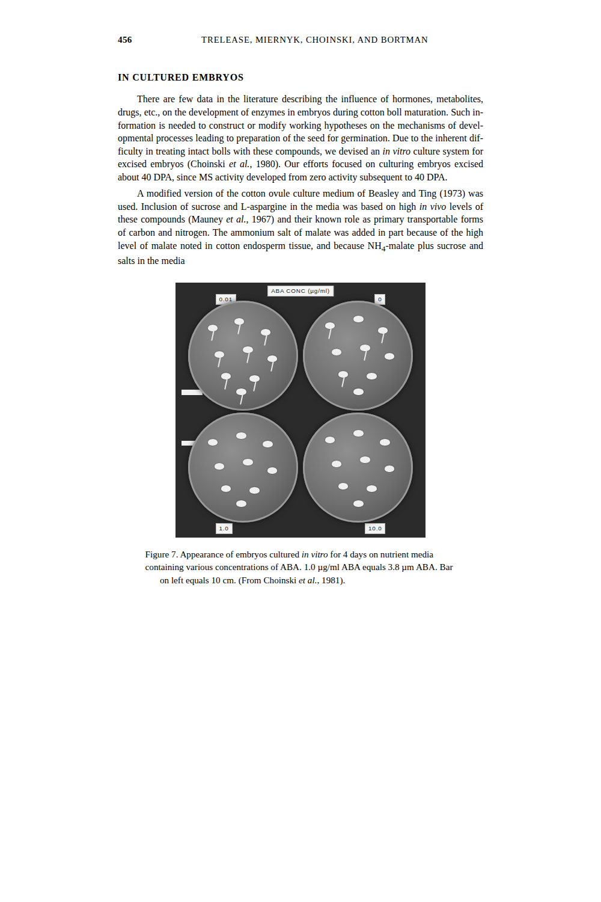456 Trelease, Miernyk, Choinski, and Bortman
In Cultured Embryos
There are few data in the literature describing the influence of hormones, metabolites, drugs, etc., on the development of enzymes in embryos during cotton boll maturation. Such information is needed to construct or modify working hypotheses on the mechanisms of developmental processes leading to preparation of the seed for germination. Due to the inherent difficulty in treating intact bolls with these compounds, we devised an in vitro culture system for excised embryos (Choinski et al., 1980). Our efforts focused on culturing embryos excised about 40 DPA, since MS activity developed from zero activity subsequent to 40 DPA.
A modified version of the cotton ovule culture medium of Beasley and Ting (1973) was used. Inclusion of sucrose and L-aspargine in the media was based on high in vivo levels of these compounds (Mauney et al., 1967) and their known role as primary transportable forms of carbon and nitrogen. The ammonium salt of malate was added in part because of the high level of malate noted in cotton endosperm tissue, and because NH4-malate plus sucrose and salts in the media
ABA CONC (µg/ml) 0.01 0 1.0 10.0
Figure 7. Appearance of embryos cultured in vitro for 4 days on nutrient media containing various concentrations of ABA. 1.0 µg/ml ABA equals 3.8 µm ABA. Bar on left equals 10 cm. (From Choinski et al., 1981).